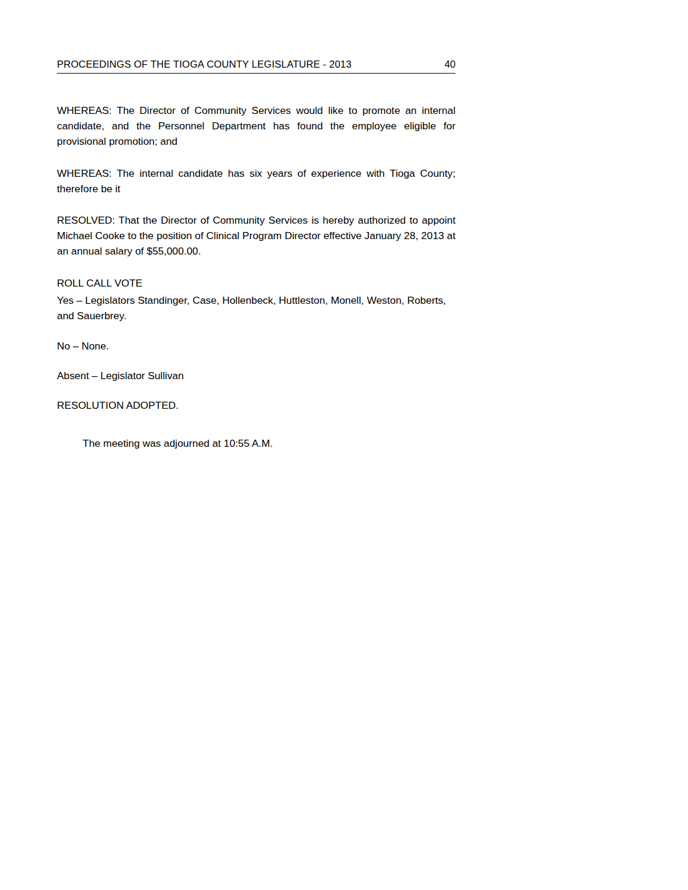Proceedings of the Tioga County Legislature - 2013 40
Whereas: The Director of Community Services would like to promote an internal candidate, and the Personnel Department has found the employee eligible for provisional promotion; and
Whereas: The internal candidate has six years of experience with Tioga County; therefore be it
Resolved: That the Director of Community Services is hereby authorized to appoint Michael Cooke to the position of Clinical Program Director effective January 28, 2013 at an annual salary of $55,000.00.
ROLL CALL VOTE
Yes – Legislators Standinger, Case, Hollenbeck, Huttleston, Monell, Weston, Roberts, and Sauerbrey.
No – None.
Absent – Legislator Sullivan
RESOLUTION ADOPTED.
The meeting was adjourned at 10:55 A.M.